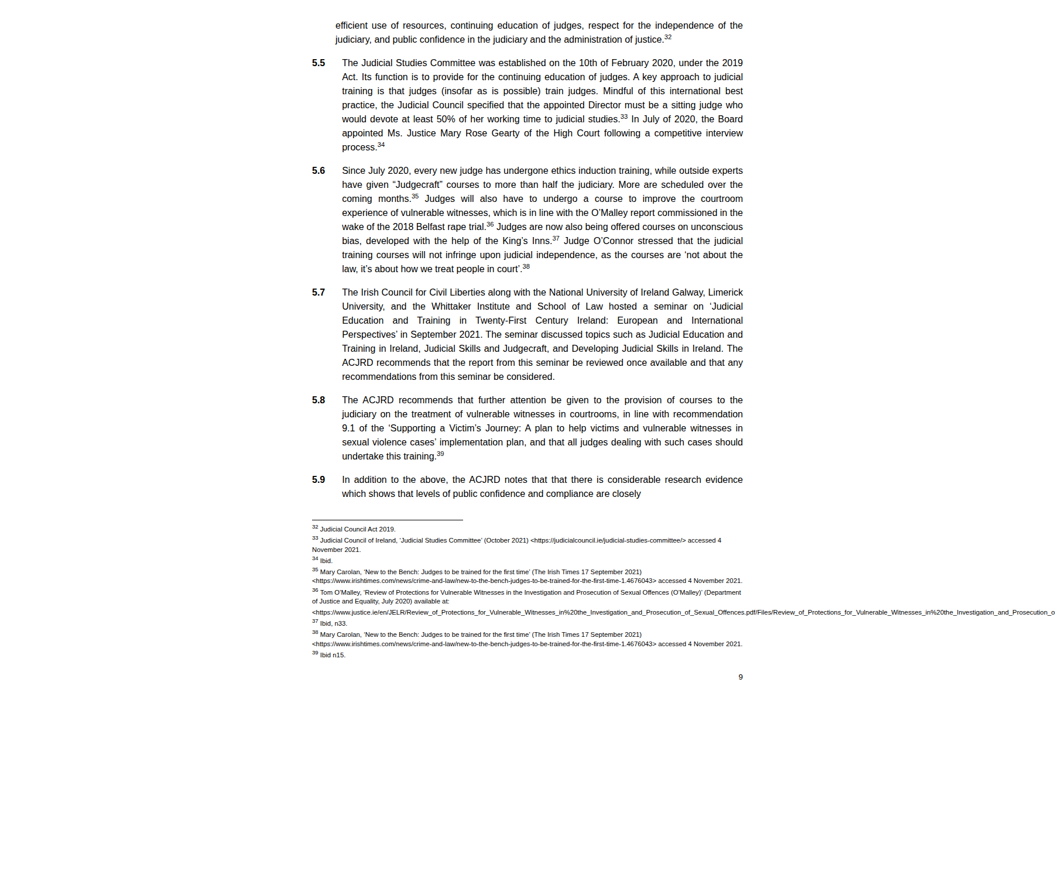efficient use of resources, continuing education of judges, respect for the independence of the judiciary, and public confidence in the judiciary and the administration of justice.32
5.5 The Judicial Studies Committee was established on the 10th of February 2020, under the 2019 Act. Its function is to provide for the continuing education of judges. A key approach to judicial training is that judges (insofar as is possible) train judges. Mindful of this international best practice, the Judicial Council specified that the appointed Director must be a sitting judge who would devote at least 50% of her working time to judicial studies.33 In July of 2020, the Board appointed Ms. Justice Mary Rose Gearty of the High Court following a competitive interview process.34
5.6 Since July 2020, every new judge has undergone ethics induction training, while outside experts have given “Judgecraft” courses to more than half the judiciary. More are scheduled over the coming months.35 Judges will also have to undergo a course to improve the courtroom experience of vulnerable witnesses, which is in line with the O’Malley report commissioned in the wake of the 2018 Belfast rape trial.36 Judges are now also being offered courses on unconscious bias, developed with the help of the King’s Inns.37 Judge O’Connor stressed that the judicial training courses will not infringe upon judicial independence, as the courses are ‘not about the law, it’s about how we treat people in court’.38
5.7 The Irish Council for Civil Liberties along with the National University of Ireland Galway, Limerick University, and the Whittaker Institute and School of Law hosted a seminar on ‘Judicial Education and Training in Twenty-First Century Ireland: European and International Perspectives’ in September 2021. The seminar discussed topics such as Judicial Education and Training in Ireland, Judicial Skills and Judgecraft, and Developing Judicial Skills in Ireland. The ACJRD recommends that the report from this seminar be reviewed once available and that any recommendations from this seminar be considered.
5.8 The ACJRD recommends that further attention be given to the provision of courses to the judiciary on the treatment of vulnerable witnesses in courtrooms, in line with recommendation 9.1 of the ‘Supporting a Victim’s Journey: A plan to help victims and vulnerable witnesses in sexual violence cases’ implementation plan, and that all judges dealing with such cases should undertake this training.39
5.9 In addition to the above, the ACJRD notes that that there is considerable research evidence which shows that levels of public confidence and compliance are closely
32 Judicial Council Act 2019.
33 Judicial Council of Ireland, ‘Judicial Studies Committee’ (October 2021) <https://judicialcouncil.ie/judicial-studies-committee/> accessed 4 November 2021.
34 Ibid.
35 Mary Carolan, ‘New to the Bench: Judges to be trained for the first time’ (The Irish Times 17 September 2021) <https://www.irishtimes.com/news/crime-and-law/new-to-the-bench-judges-to-be-trained-for-the-first-time-1.4676043> accessed 4 November 2021.
36 Tom O’Malley, ‘Review of Protections for Vulnerable Witnesses in the Investigation and Prosecution of Sexual Offences (O’Malley)’ (Department of Justice and Equality, July 2020) available at:
<https://www.justice.ie/en/JELR/Review_of_Protections_for_Vulnerable_Witnesses_in%20the_Investigation_and_Prosecution_of_Sexual_Offences.pdf/Files/Review_of_Protections_for_Vulnerable_Witnesses_in%20the_Investigation_and_Prosecution_of_Sexual_Offences.pdf>.
37 Ibid, n33.
38 Mary Carolan, ‘New to the Bench: Judges to be trained for the first time’ (The Irish Times 17 September 2021) <https://www.irishtimes.com/news/crime-and-law/new-to-the-bench-judges-to-be-trained-for-the-first-time-1.4676043> accessed 4 November 2021.
39 Ibid n15.
9